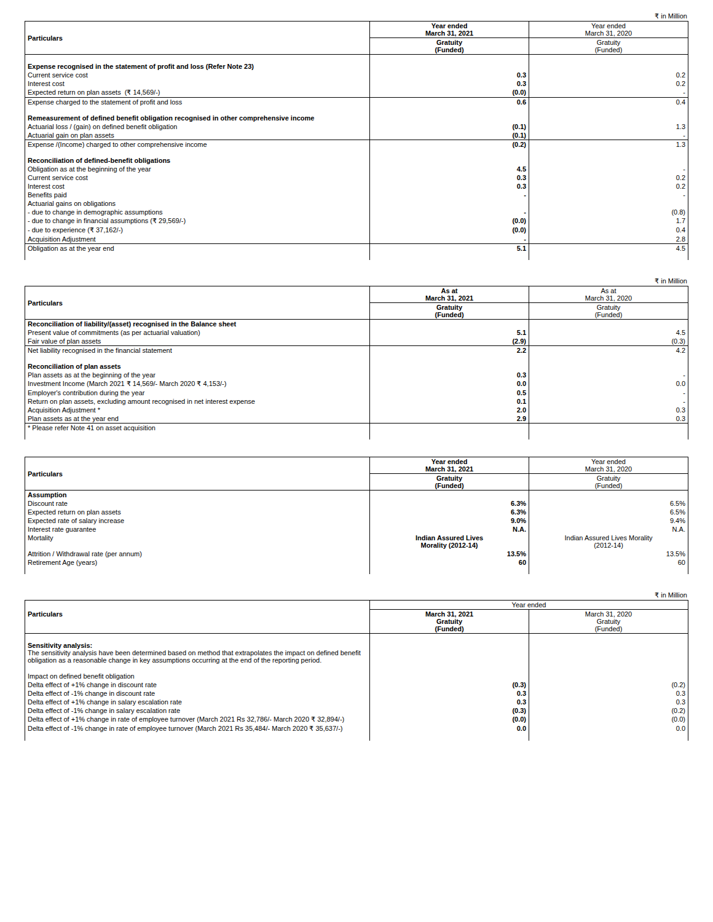₹ in Million
| Particulars | Year ended March 31, 2021 | Year ended March 31, 2020 |
| Gratuity (Funded) | Gratuity (Funded) |
| Expense recognised in the statement of profit and loss (Refer Note 23) | | |
| Current service cost | 0.3 | 0.2 |
| Interest cost | 0.3 | 0.2 |
| Expected return on plan assets (₹ 14,569/-) | (0.0) | - |
| Expense charged to the statement of profit and loss | 0.6 | 0.4 |
| Remeasurement of defined benefit obligation recognised in other comprehensive income | | |
| Actuarial loss / (gain) on defined benefit obligation | (0.1) | 1.3 |
| Actuarial gain on plan assets | (0.1) | - |
| Expense /(Income) charged to other comprehensive income | (0.2) | 1.3 |
| Reconciliation of defined-benefit obligations | | |
| Obligation as at the beginning of the year | 4.5 | - |
| Current service cost | 0.3 | 0.2 |
| Interest cost | 0.3 | 0.2 |
| Benefits paid | - | - |
| Actuarial gains on obligations | | |
| - due to change in demographic assumptions | - | (0.8) |
| - due to change in financial assumptions (₹ 29,569/-) | (0.0) | 1.7 |
| - due to experience (₹ 37,162/-) | (0.0) | 0.4 |
| Acquisition Adjustment | - | 2.8 |
| Obligation as at the year end | 5.1 | 4.5 |
₹ in Million
| Particulars | As at March 31, 2021 | As at March 31, 2020 |
| Gratuity (Funded) | Gratuity (Funded) |
| Reconciliation of liability/(asset) recognised in the Balance sheet | | |
| Present value of commitments (as per actuarial valuation) | 5.1 | 4.5 |
| Fair value of plan assets | (2.9) | (0.3) |
| Net liability recognised in the financial statement | 2.2 | 4.2 |
| Reconciliation of plan assets | | |
| Plan assets as at the beginning of the year | 0.3 | - |
| Investment Income (March 2021 ₹ 14,569/- March 2020 ₹ 4,153/-) | 0.0 | 0.0 |
| Employer's contribution during the year | 0.5 | - |
| Return on plan assets, excluding amount recognised in net interest expense | 0.1 | - |
| Acquisition Adjustment * | 2.0 | 0.3 |
| Plan assets as at the year end | 2.9 | 0.3 |
| * Please refer Note 41 on asset acquisition | | |
| Particulars | Year ended March 31, 2021 | Year ended March 31, 2020 |
| Gratuity (Funded) | Gratuity (Funded) |
| Assumption | | |
| Discount rate | 6.3% | 6.5% |
| Expected return on plan assets | 6.3% | 6.5% |
| Expected rate of salary increase | 9.0% | 9.4% |
| Interest rate guarantee | N.A. | N.A. |
| Mortality | Indian Assured Lives Morality (2012-14) | Indian Assured Lives Morality (2012-14) |
| Attrition / Withdrawal rate (per annum) | 13.5% | 13.5% |
| Retirement Age (years) | 60 | 60 |
₹ in Million
| | Year ended |
| Particulars | March 31, 2021 Gratuity (Funded) | March 31, 2020 Gratuity (Funded) |
| Sensitivity analysis: The sensitivity analysis have been determined based on method that extrapolates the impact on defined benefit obligation as a reasonable change in key assumptions occurring at the end of the reporting period. | | |
| Impact on defined benefit obligation | | |
| Delta effect of +1% change in discount rate | (0.3) | (0.2) |
| Delta effect of -1% change in discount rate | 0.3 | 0.3 |
| Delta effect of +1% change in salary escalation rate | 0.3 | 0.3 |
| Delta effect of -1% change in salary escalation rate | (0.3) | (0.2) |
| Delta effect of +1% change in rate of employee turnover (March 2021 Rs 32,786/- March 2020 ₹ 32,894/-) | (0.0) | (0.0) |
| Delta effect of -1% change in rate of employee turnover (March 2021 Rs 35,484/- March 2020 ₹ 35,637/-) | 0.0 | 0.0 |